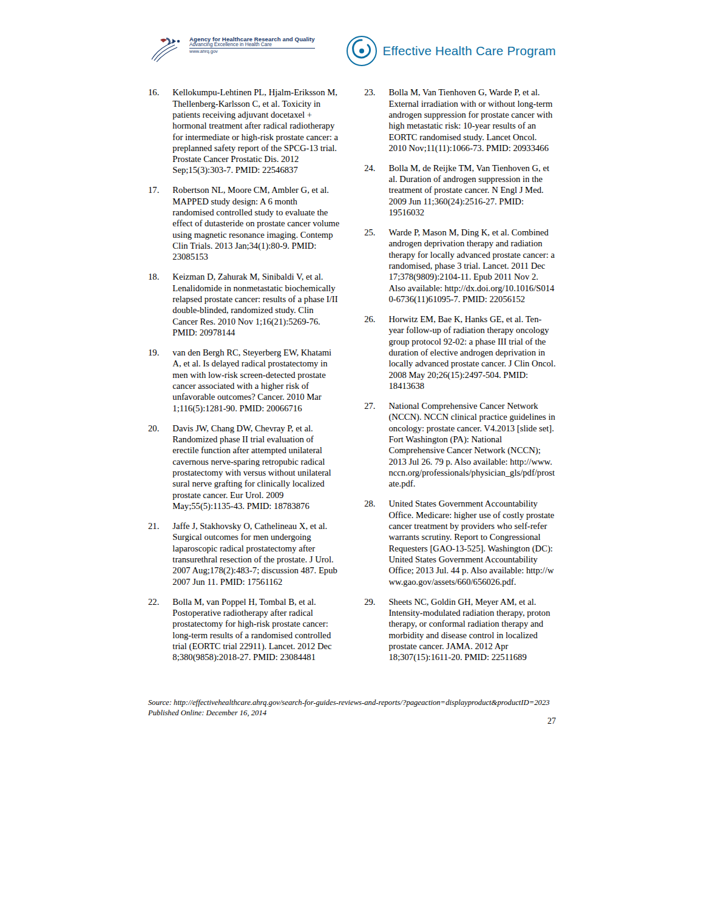Agency for Healthcare Research and Quality
Advancing Excellence in Health Care
www.ahrq.gov
Effective Health Care Program
16. Kellokumpu-Lehtinen PL, Hjalm-Eriksson M, Thellenberg-Karlsson C, et al. Toxicity in patients receiving adjuvant docetaxel + hormonal treatment after radical radiotherapy for intermediate or high-risk prostate cancer: a preplanned safety report of the SPCG-13 trial. Prostate Cancer Prostatic Dis. 2012 Sep;15(3):303-7. PMID: 22546837
17. Robertson NL, Moore CM, Ambler G, et al. MAPPED study design: A 6 month randomised controlled study to evaluate the effect of dutasteride on prostate cancer volume using magnetic resonance imaging. Contemp Clin Trials. 2013 Jan;34(1):80-9. PMID: 23085153
18. Keizman D, Zahurak M, Sinibaldi V, et al. Lenalidomide in nonmetastatic biochemically relapsed prostate cancer: results of a phase I/II double-blinded, randomized study. Clin Cancer Res. 2010 Nov 1;16(21):5269-76. PMID: 20978144
19. van den Bergh RC, Steyerberg EW, Khatami A, et al. Is delayed radical prostatectomy in men with low-risk screen-detected prostate cancer associated with a higher risk of unfavorable outcomes? Cancer. 2010 Mar 1;116(5):1281-90. PMID: 20066716
20. Davis JW, Chang DW, Chevray P, et al. Randomized phase II trial evaluation of erectile function after attempted unilateral cavernous nerve-sparing retropubic radical prostatectomy with versus without unilateral sural nerve grafting for clinically localized prostate cancer. Eur Urol. 2009 May;55(5):1135-43. PMID: 18783876
21. Jaffe J, Stakhovsky O, Cathelineau X, et al. Surgical outcomes for men undergoing laparoscopic radical prostatectomy after transurethral resection of the prostate. J Urol. 2007 Aug;178(2):483-7; discussion 487. Epub 2007 Jun 11. PMID: 17561162
22. Bolla M, van Poppel H, Tombal B, et al. Postoperative radiotherapy after radical prostatectomy for high-risk prostate cancer: long-term results of a randomised controlled trial (EORTC trial 22911). Lancet. 2012 Dec 8;380(9858):2018-27. PMID: 23084481
23. Bolla M, Van Tienhoven G, Warde P, et al. External irradiation with or without long-term androgen suppression for prostate cancer with high metastatic risk: 10-year results of an EORTC randomised study. Lancet Oncol. 2010 Nov;11(11):1066-73. PMID: 20933466
24. Bolla M, de Reijke TM, Van Tienhoven G, et al. Duration of androgen suppression in the treatment of prostate cancer. N Engl J Med. 2009 Jun 11;360(24):2516-27. PMID: 19516032
25. Warde P, Mason M, Ding K, et al. Combined androgen deprivation therapy and radiation therapy for locally advanced prostate cancer: a randomised, phase 3 trial. Lancet. 2011 Dec 17;378(9809):2104-11. Epub 2011 Nov 2. Also available: http://dx.doi.org/10.1016/S0140-6736(11)61095-7. PMID: 22056152
26. Horwitz EM, Bae K, Hanks GE, et al. Ten-year follow-up of radiation therapy oncology group protocol 92-02: a phase III trial of the duration of elective androgen deprivation in locally advanced prostate cancer. J Clin Oncol. 2008 May 20;26(15):2497-504. PMID: 18413638
27. National Comprehensive Cancer Network (NCCN). NCCN clinical practice guidelines in oncology: prostate cancer. V4.2013 [slide set]. Fort Washington (PA): National Comprehensive Cancer Network (NCCN); 2013 Jul 26. 79 p. Also available: http://www.nccn.org/professionals/physician_gls/pdf/prostate.pdf.
28. United States Government Accountability Office. Medicare: higher use of costly prostate cancer treatment by providers who self-refer warrants scrutiny. Report to Congressional Requesters [GAO-13-525]. Washington (DC): United States Government Accountability Office; 2013 Jul. 44 p. Also available: http://www.gao.gov/assets/660/656026.pdf.
29. Sheets NC, Goldin GH, Meyer AM, et al. Intensity-modulated radiation therapy, proton therapy, or conformal radiation therapy and morbidity and disease control in localized prostate cancer. JAMA. 2012 Apr 18;307(15):1611-20. PMID: 22511689
Source: http://effectivehealthcare.ahrq.gov/search-for-guides-reviews-and-reports/?pageaction=displayproduct&productID=2023
Published Online: December 16, 2014
27